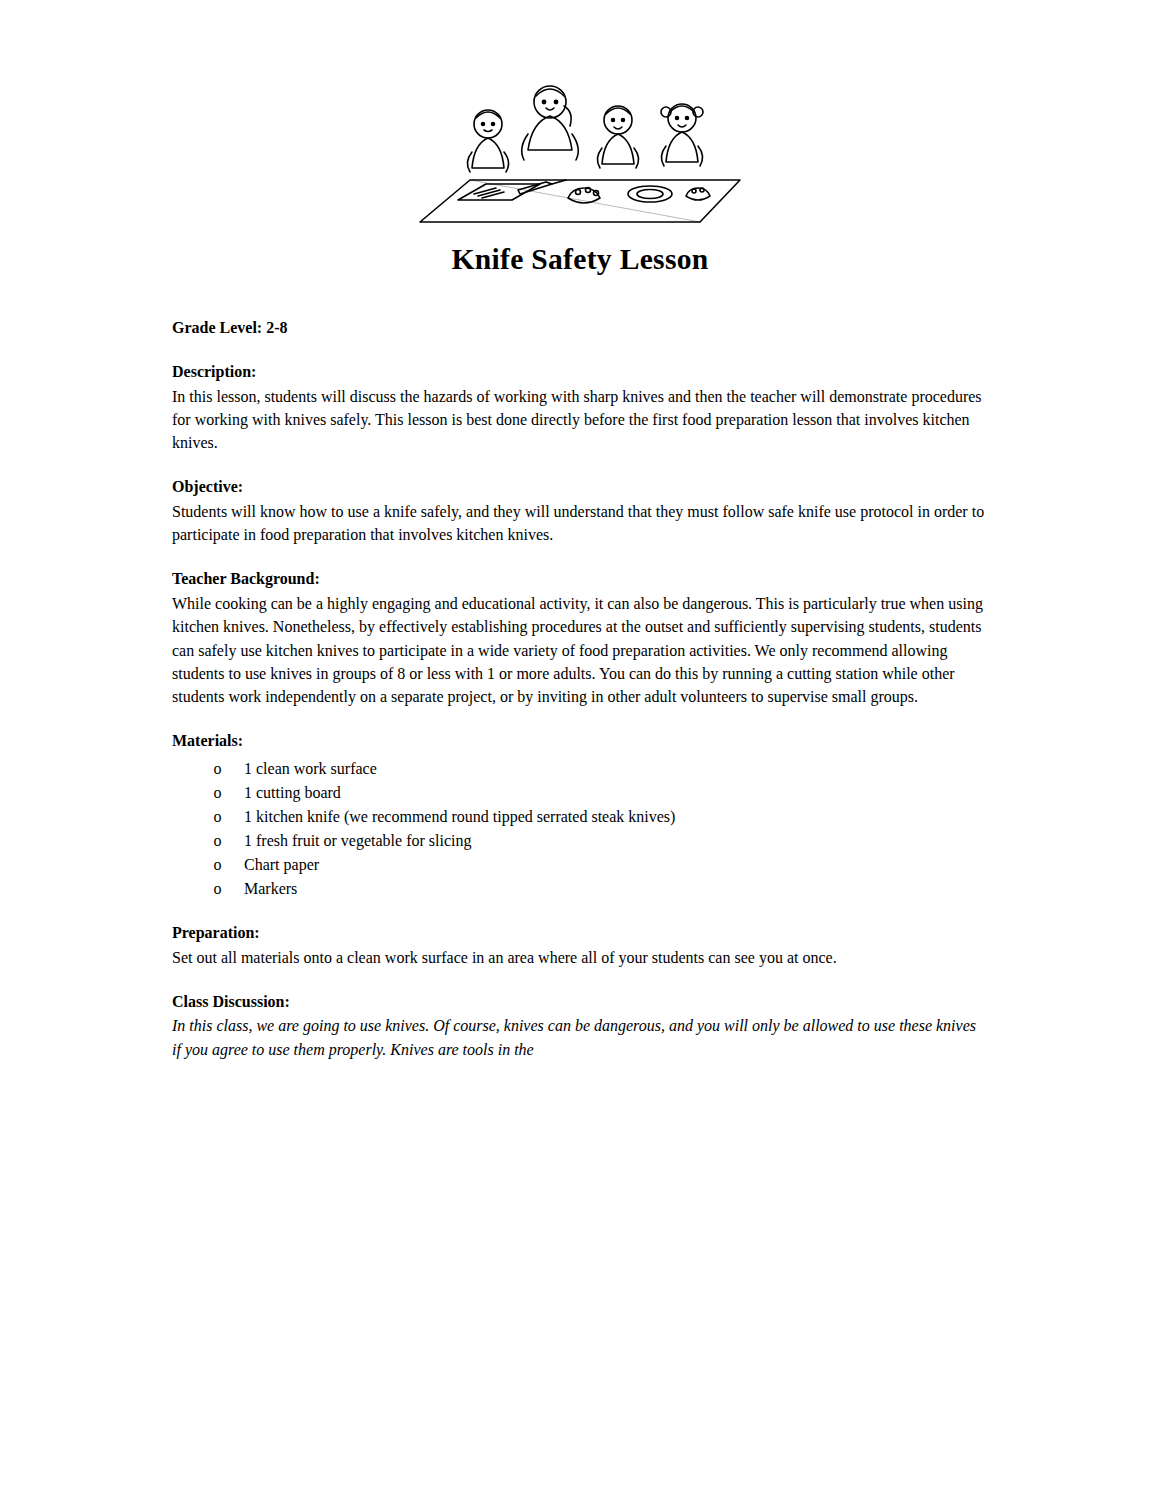Knife Safety Lesson
Grade Level: 2-8
Description:
In this lesson, students will discuss the hazards of working with sharp knives and then the teacher will demonstrate procedures for working with knives safely. This lesson is best done directly before the first food preparation lesson that involves kitchen knives.
Objective:
Students will know how to use a knife safely, and they will understand that they must follow safe knife use protocol in order to participate in food preparation that involves kitchen knives.
Teacher Background:
While cooking can be a highly engaging and educational activity, it can also be dangerous. This is particularly true when using kitchen knives. Nonetheless, by effectively establishing procedures at the outset and sufficiently supervising students, students can safely use kitchen knives to participate in a wide variety of food preparation activities. We only recommend allowing students to use knives in groups of 8 or less with 1 or more adults. You can do this by running a cutting station while other students work independently on a separate project, or by inviting in other adult volunteers to supervise small groups.
Materials:
1 clean work surface
1 cutting board
1 kitchen knife (we recommend round tipped serrated steak knives)
1 fresh fruit or vegetable for slicing
Chart paper
Markers
Preparation:
Set out all materials onto a clean work surface in an area where all of your students can see you at once.
Class Discussion:
In this class, we are going to use knives. Of course, knives can be dangerous, and you will only be allowed to use these knives if you agree to use them properly. Knives are tools in the